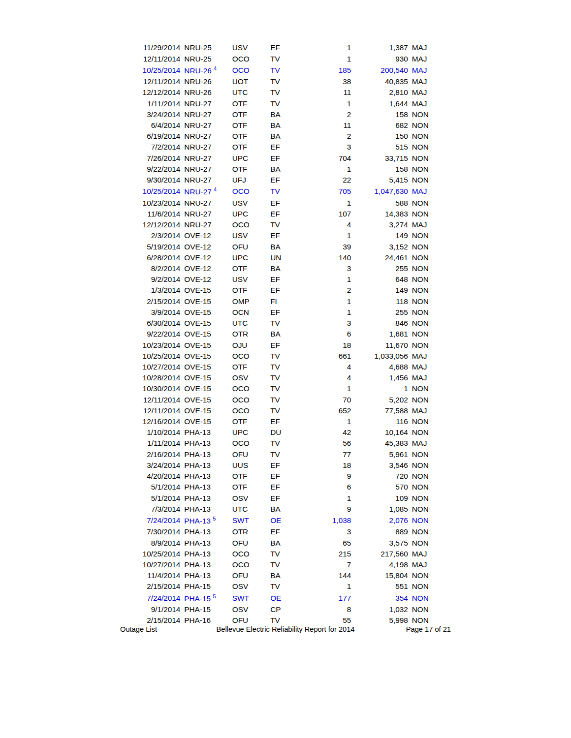| 11/29/2014 | NRU-25 | USV | EF | 1 | 1,387 | MAJ |
| 12/11/2014 | NRU-25 | OCO | TV | 1 | 930 | MAJ |
| 10/25/2014 | NRU-26 4 | OCO | TV | 185 | 200,540 | MAJ |
| 12/11/2014 | NRU-26 | UOT | TV | 38 | 40,835 | MAJ |
| 12/12/2014 | NRU-26 | UTC | TV | 11 | 2,810 | MAJ |
| 1/11/2014 | NRU-27 | OTF | TV | 1 | 1,644 | MAJ |
| 3/24/2014 | NRU-27 | OTF | BA | 2 | 158 | NON |
| 6/4/2014 | NRU-27 | OTF | BA | 11 | 682 | NON |
| 6/19/2014 | NRU-27 | OTF | BA | 2 | 150 | NON |
| 7/2/2014 | NRU-27 | OTF | EF | 3 | 515 | NON |
| 7/26/2014 | NRU-27 | UPC | EF | 704 | 33,715 | NON |
| 9/22/2014 | NRU-27 | OTF | BA | 1 | 158 | NON |
| 9/30/2014 | NRU-27 | UFJ | EF | 22 | 5,415 | NON |
| 10/25/2014 | NRU-27 4 | OCO | TV | 705 | 1,047,630 | MAJ |
| 10/23/2014 | NRU-27 | USV | EF | 1 | 588 | NON |
| 11/6/2014 | NRU-27 | UPC | EF | 107 | 14,383 | NON |
| 12/12/2014 | NRU-27 | OCO | TV | 4 | 3,274 | MAJ |
| 2/3/2014 | OVE-12 | USV | EF | 1 | 149 | NON |
| 5/19/2014 | OVE-12 | OFU | BA | 39 | 3,152 | NON |
| 6/28/2014 | OVE-12 | UPC | UN | 140 | 24,461 | NON |
| 8/2/2014 | OVE-12 | OTF | BA | 3 | 255 | NON |
| 9/2/2014 | OVE-12 | USV | EF | 1 | 648 | NON |
| 1/3/2014 | OVE-15 | OTF | EF | 2 | 149 | NON |
| 2/15/2014 | OVE-15 | OMP | FI | 1 | 118 | NON |
| 3/9/2014 | OVE-15 | OCN | EF | 1 | 255 | NON |
| 6/30/2014 | OVE-15 | UTC | TV | 3 | 846 | NON |
| 9/22/2014 | OVE-15 | OTR | BA | 6 | 1,681 | NON |
| 10/23/2014 | OVE-15 | OJU | EF | 18 | 11,670 | NON |
| 10/25/2014 | OVE-15 | OCO | TV | 661 | 1,033,056 | MAJ |
| 10/27/2014 | OVE-15 | OTF | TV | 4 | 4,688 | MAJ |
| 10/28/2014 | OVE-15 | OSV | TV | 4 | 1,456 | MAJ |
| 10/30/2014 | OVE-15 | OCO | TV | 1 | 1 | NON |
| 12/11/2014 | OVE-15 | OCO | TV | 70 | 5,202 | NON |
| 12/11/2014 | OVE-15 | OCO | TV | 652 | 77,588 | MAJ |
| 12/16/2014 | OVE-15 | OTF | EF | 1 | 116 | NON |
| 1/10/2014 | PHA-13 | UPC | DU | 42 | 10,164 | NON |
| 1/11/2014 | PHA-13 | OCO | TV | 56 | 45,383 | MAJ |
| 2/16/2014 | PHA-13 | OFU | TV | 77 | 5,961 | NON |
| 3/24/2014 | PHA-13 | UUS | EF | 18 | 3,546 | NON |
| 4/20/2014 | PHA-13 | OTF | EF | 9 | 720 | NON |
| 5/1/2014 | PHA-13 | OTF | EF | 6 | 570 | NON |
| 5/1/2014 | PHA-13 | OSV | EF | 1 | 109 | NON |
| 7/3/2014 | PHA-13 | UTC | BA | 9 | 1,085 | NON |
| 7/24/2014 | PHA-13 5 | SWT | OE | 1,038 | 2,076 | NON |
| 7/30/2014 | PHA-13 | OTR | EF | 3 | 889 | NON |
| 8/9/2014 | PHA-13 | OFU | BA | 65 | 3,575 | NON |
| 10/25/2014 | PHA-13 | OCO | TV | 215 | 217,560 | MAJ |
| 10/27/2014 | PHA-13 | OCO | TV | 7 | 4,198 | MAJ |
| 11/4/2014 | PHA-13 | OFU | BA | 144 | 15,804 | NON |
| 2/15/2014 | PHA-15 | OSV | TV | 1 | 551 | NON |
| 7/24/2014 | PHA-15 5 | SWT | OE | 177 | 354 | NON |
| 9/1/2014 | PHA-15 | OSV | CP | 8 | 1,032 | NON |
| 2/15/2014 | PHA-16 | OFU | TV | 55 | 5,998 | NON |
Outage List
Bellevue Electric Reliability Report for 2014
Page 17 of 21